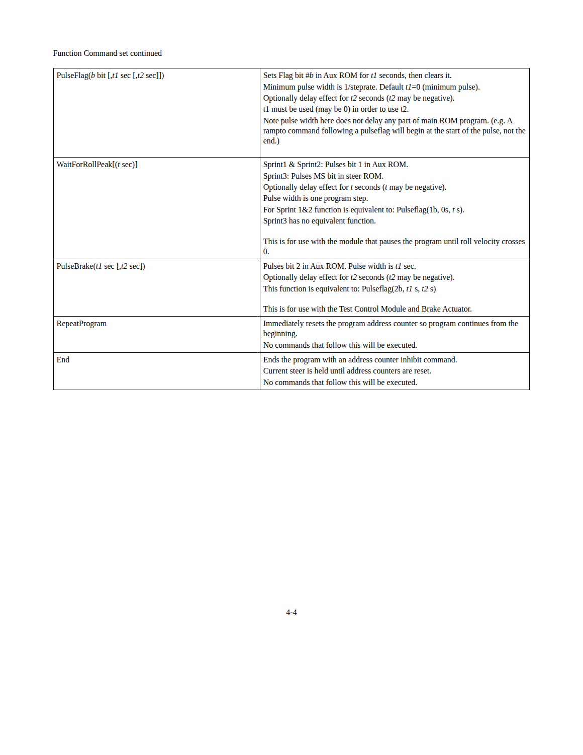Function Command set continued
| PulseFlag( b bit [, t1 sec [, t2 sec]]) | Sets Flag bit # b in Aux ROM for t1 seconds, then clears it. Minimum pulse width is 1/steprate. Default t1 =0 (minimum pulse). Optionally delay effect for t2 seconds ( t2 may be negative). t1 must be used (may be 0) in order to use t2. Note pulse width here does not delay any part of main ROM program. (e.g. A rampto command following a pulseflag will begin at the start of the pulse, not the end.) |
| WaitForRollPeak[( t sec)] | Sprint1 & Sprint2: Pulses bit 1 in Aux ROM. Sprint3: Pulses MS bit in steer ROM. Optionally delay effect for t seconds ( t may be negative). Pulse width is one program step. For Sprint 1&2 function is equivalent to: Pulseflag(1b, 0s, t s). Sprint3 has no equivalent function. This is for use with the module that pauses the program until roll velocity crosses 0. |
| PulseBrake( t1 sec [, t2 sec]) | Pulses bit 2 in Aux ROM. Pulse width is t1 sec. Optionally delay effect for t2 seconds ( t2 may be negative). This function is equivalent to: Pulseflag(2b, t1 s, t2 s) This is for use with the Test Control Module and Brake Actuator. |
| RepeatProgram | Immediately resets the program address counter so program continues from the beginning. No commands that follow this will be executed. |
| End | Ends the program with an address counter inhibit command. Current steer is held until address counters are reset. No commands that follow this will be executed. |
4-4